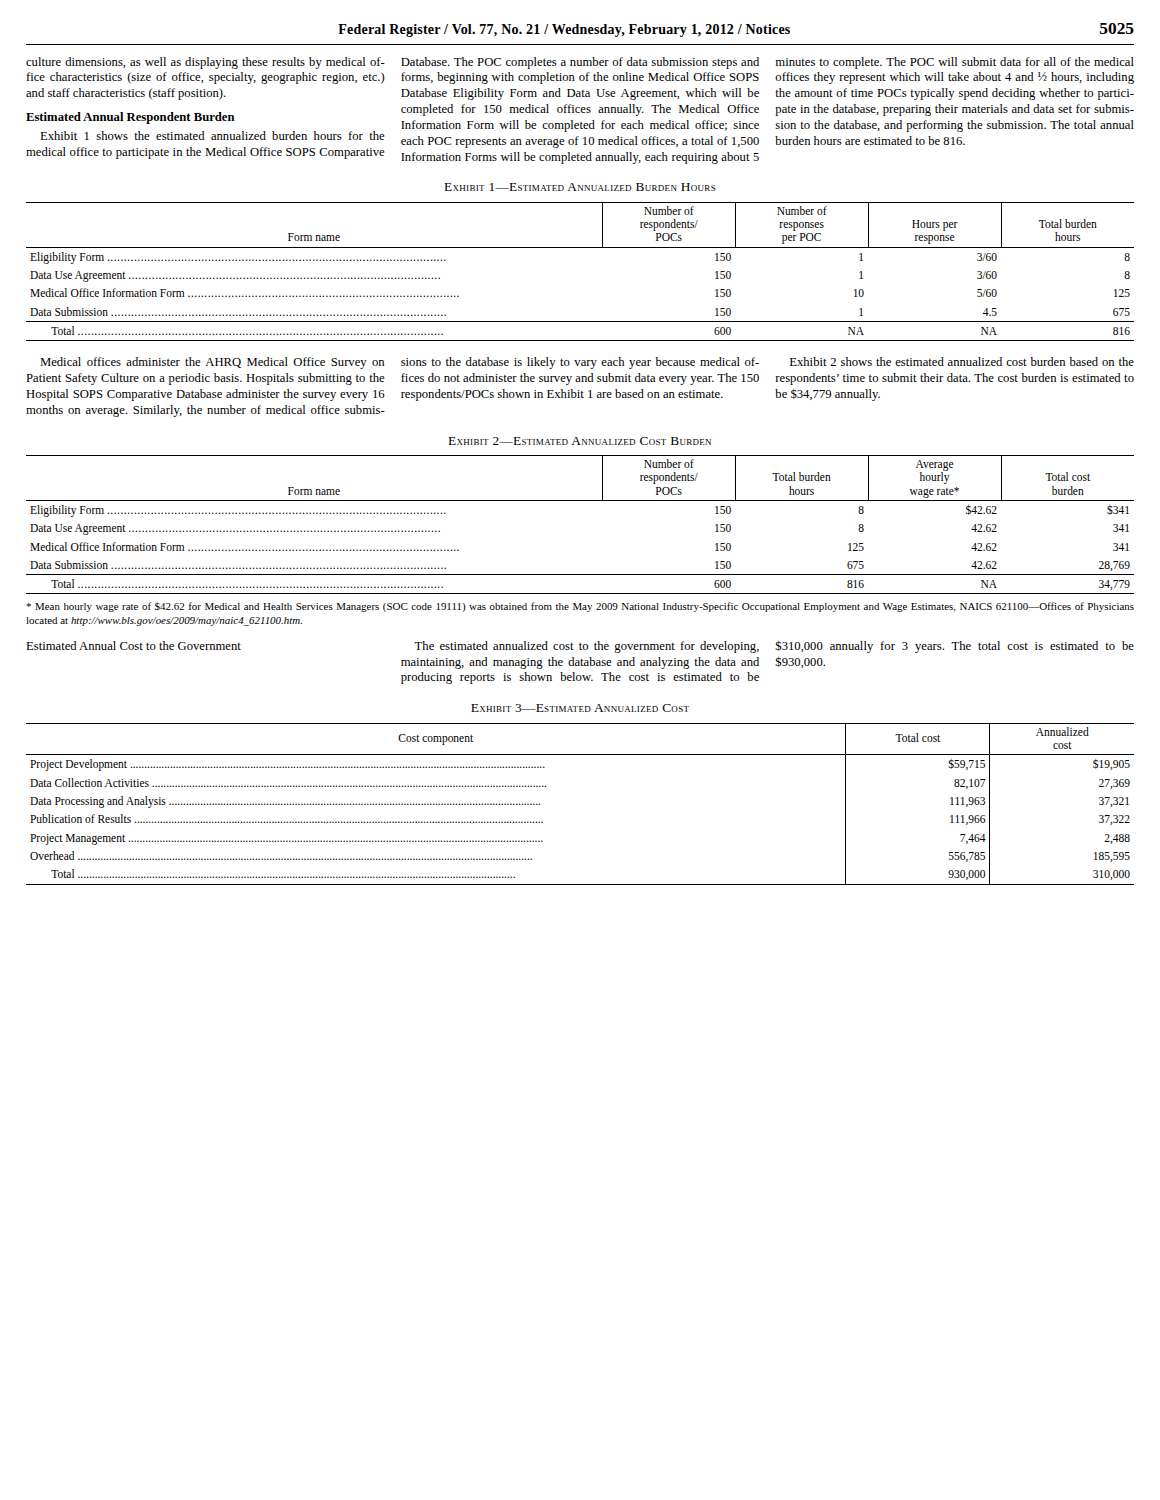Federal Register / Vol. 77, No. 21 / Wednesday, February 1, 2012 / Notices
5025
culture dimensions, as well as displaying these results by medical office characteristics (size of office, specialty, geographic region, etc.) and staff characteristics (staff position).
Estimated Annual Respondent Burden
Exhibit 1 shows the estimated annualized burden hours for the medical office to participate in the Medical Office SOPS Comparative Database. The POC completes a number of data submission steps and forms, beginning with completion of the online Medical Office SOPS Database Eligibility Form and Data Use Agreement, which will be completed for 150 medical offices annually. The Medical Office Information Form will be completed for each medical office; since each POC represents an average of 10 medical offices, a total of 1,500 Information Forms will be completed annually, each requiring about 5 minutes to complete. The POC will submit data for all of the medical offices they represent which will take about 4 and ½ hours, including the amount of time POCs typically spend deciding whether to participate in the database, preparing their materials and data set for submission to the database, and performing the submission. The total annual burden hours are estimated to be 816.
Exhibit 1—Estimated Annualized Burden Hours
| Form name | Number of respondents/ POCs | Number of responses per POC | Hours per response | Total burden hours |
| --- | --- | --- | --- | --- |
| Eligibility Form ..................................................................................................... | 150 | 1 | 3/60 | 8 |
| Data Use Agreement ............................................................................................. | 150 | 1 | 3/60 | 8 |
| Medical Office Information Form ................................................................................. | 150 | 10 | 5/60 | 125 |
| Data Submission .................................................................................................... | 150 | 1 | 4.5 | 675 |
| Total ............................................................................................................. | 600 | NA | NA | 816 |
Medical offices administer the AHRQ Medical Office Survey on Patient Safety Culture on a periodic basis. Hospitals submitting to the Hospital SOPS Comparative Database administer the survey every 16 months on average. Similarly, the number of medical office submissions to the database is likely to vary each year because medical offices do not administer the survey and submit data every year. The 150 respondents/POCs shown in Exhibit 1 are based on an estimate.
Exhibit 2 shows the estimated annualized cost burden based on the respondents’ time to submit their data. The cost burden is estimated to be $34,779 annually.
Exhibit 2—Estimated Annualized Cost Burden
| Form name | Number of respondents/ POCs | Total burden hours | Average hourly wage rate* | Total cost burden |
| --- | --- | --- | --- | --- |
| Eligibility Form ..................................................................................................... | 150 | 8 | $42.62 | $341 |
| Data Use Agreement ............................................................................................. | 150 | 8 | 42.62 | 341 |
| Medical Office Information Form ................................................................................. | 150 | 125 | 42.62 | 341 |
| Data Submission .................................................................................................... | 150 | 675 | 42.62 | 28,769 |
| Total ............................................................................................................. | 600 | 816 | NA | 34,779 |
* Mean hourly wage rate of $42.62 for Medical and Health Services Managers (SOC code 19111) was obtained from the May 2009 National Industry-Specific Occupational Employment and Wage Estimates, NAICS 621100—Offices of Physicians located at http://www.bls.gov/oes/2009/may/naic4_621100.htm.
Estimated Annual Cost to the Government
The estimated annualized cost to the government for developing, maintaining, and managing the database and analyzing the data and producing reports is shown below. The cost is estimated to be $310,000 annually for 3 years. The total cost is estimated to be $930,000.
Exhibit 3—Estimated Annualized Cost
| Cost component | Total cost | Annualized cost |
| --- | --- | --- |
| Project Development ................................................................................................................................................. | $59,715 | $19,905 |
| Data Collection Activities .......................................................................................................................................... | 82,107 | 27,369 |
| Data Processing and Analysis .................................................................................................................................. | 111,963 | 37,321 |
| Publication of Results ............................................................................................................................................... | 111,966 | 37,322 |
| Project Management ................................................................................................................................................. | 7,464 | 2,488 |
| Overhead ............................................................................................................................................................... | 556,785 | 185,595 |
| Total ......................................................................................................................................................... | 930,000 | 310,000 |